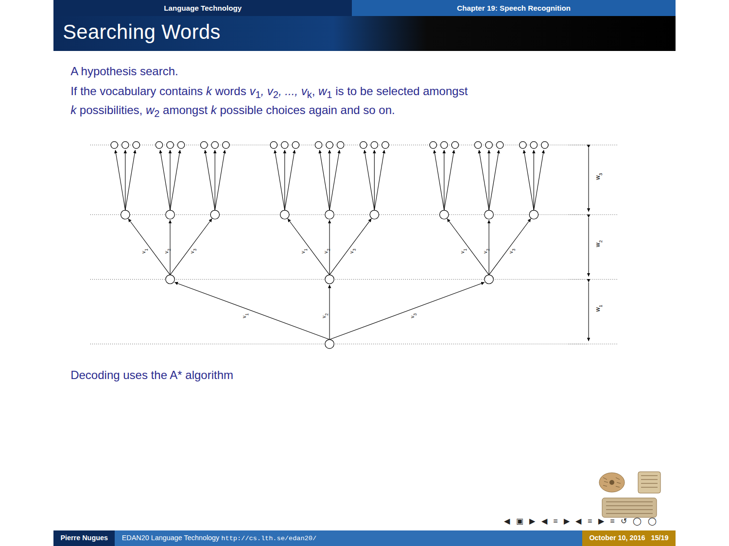Language Technology
Chapter 19: Speech Recognition
Searching Words
A hypothesis search.
If the vocabulary contains k words v1, v2, ..., vk, w1 is to be selected amongst k possibilities, w2 amongst k possible choices again and so on.
Hypothesis search tree A root node at the bottom branches via v1, v2, v3 to three nodes (level w1). Each of those branches via v1, v2, v3 to three nodes (level w2). Each level-w2 node branches to three small nodes at the top (level w3). Dotted horizontal guide lines mark each level, and braces on the right label the levels w1, w2, w3. v1 v2 v3 v1 v2 v3 v1 v2 v3 v1 v2 v3 w3 w2 w1
Decoding uses the A* algorithm
◀ ▣ ▶ ◀ ≡ ▶ ◀ ≡ ▶ ≡ ↺ ◯ ◯
Pierre Nugues
EDAN20 Language Technology http://cs.lth.se/edan20/
October 10, 2016 15/19